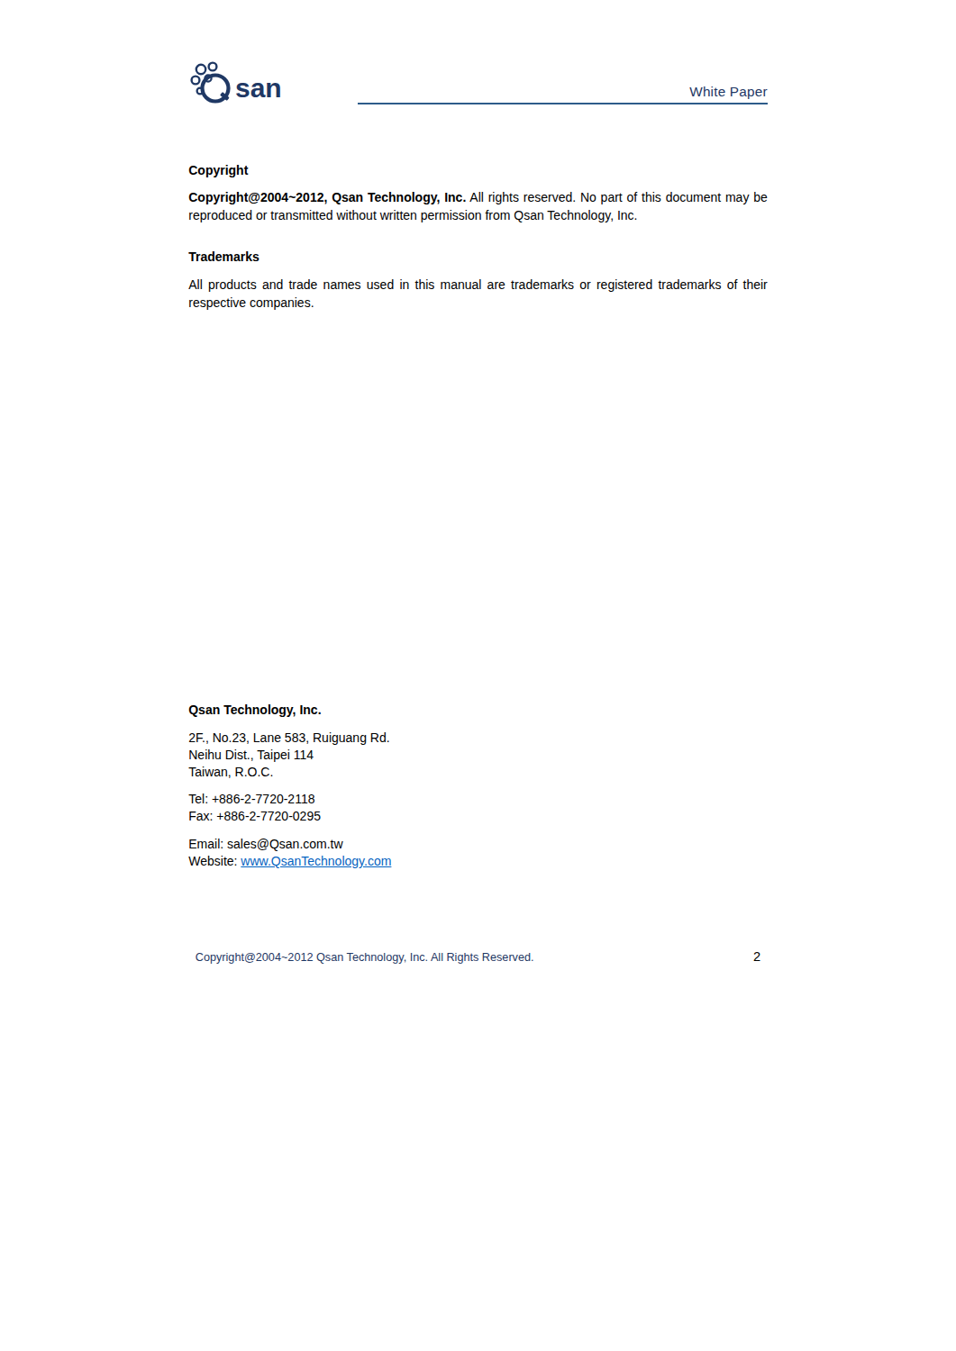san
White Paper
Copyright
Copyright@2004~2012, Qsan Technology, Inc. All rights reserved. No part of this document may be reproduced or transmitted without written permission from Qsan Technology, Inc.
Trademarks
All products and trade names used in this manual are trademarks or registered trademarks of their respective companies.
Qsan Technology, Inc.
2F., No.23, Lane 583, Ruiguang Rd.
Neihu Dist., Taipei 114
Taiwan, R.O.C.
Tel: +886-2-7720-2118
Fax: +886-2-7720-0295
Email: sales@Qsan.com.tw
Website: www.QsanTechnology.com
Copyright@2004~2012 Qsan Technology, Inc. All Rights Reserved.
2